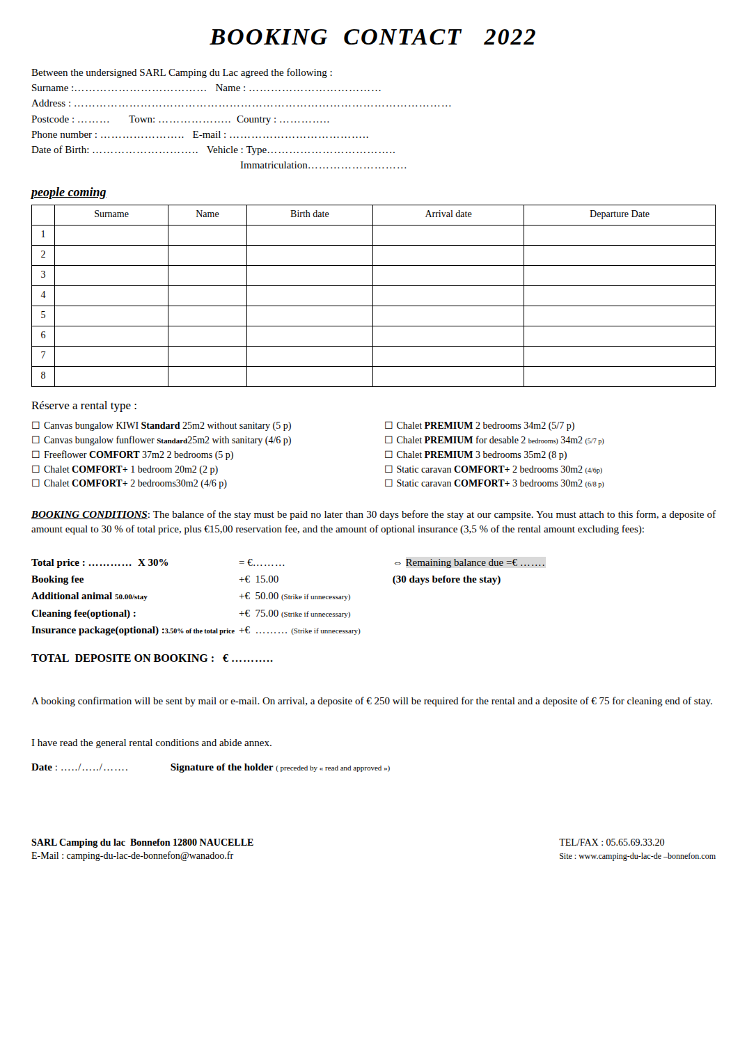BOOKING CONTACT 2022
Between the undersigned SARL Camping du Lac agreed the following :
Surname :……………………………… Name : ………………………………
Address : …………………………………………………………………………………………
Postcode : ……… Town: ……………….. Country : …………..
Phone number : ………………….. E-mail : ………………………………..
Date of Birth: ……………………….. Vehicle : Type……………………………..
Immatriculation………………………
people coming
| | Surname | Name | Birth date | Arrival date | Departure Date |
| --- | --- | --- | --- | --- | --- |
| 1 | | | | | |
| 2 | | | | | |
| 3 | | | | | |
| 4 | | | | | |
| 5 | | | | | |
| 6 | | | | | |
| 7 | | | | | |
| 8 | | | | | |
Réserve a rental type :
Canvas bungalow KIWI Standard 25m2 without sanitary (5 p)
Canvas bungalow funflower Standard25m2 with sanitary (4/6 p)
Freeflower COMFORT 37m2 2 bedrooms (5 p)
Chalet COMFORT+ 1 bedroom 20m2 (2 p)
Chalet COMFORT+ 2 bedrooms30m2 (4/6 p)
Chalet PREMIUM 2 bedrooms 34m2 (5/7 p)
Chalet PREMIUM for desable 2 bedrooms) 34m2 (5/7 p)
Chalet PREMIUM 3 bedrooms 35m2 (8 p)
Static caravan COMFORT+ 2 bedrooms 30m2 (4/6p)
Static caravan COMFORT+ 3 bedrooms 30m2 (6/8 p)
BOOKING CONDITIONS: The balance of the stay must be paid no later than 30 days before the stay at our campsite. You must attach to this form, a deposite of amount equal to 30 % of total price, plus €15,00 reservation fee, and the amount of optional insurance (3,5 % of the rental amount excluding fees):
| Total price : ………… X 30% | = € ……… | ⇔ Remaining balance due =€ ……. |
| Booking fee | +€ 15.00 | (30 days before the stay) |
| Additional animal 50.00/stay | +€ 50.00 (Strike if unnecessary) | |
| Cleaning fee(optional) : | +€ 75.00 (Strike if unnecessary) | |
| Insurance package(optional) : 3.50% of the total price | +€ ……… (Strike if unnecessary) | |
TOTAL DEPOSITE ON BOOKING : € ………..
A booking confirmation will be sent by mail or e-mail. On arrival, a deposite of € 250 will be required for the rental and a deposite of € 75 for cleaning end of stay.
I have read the general rental conditions and abide annex.
Date : …../…../……. Signature of the holder ( preceded by « read and approved »)
SARL Camping du lac Bonnefon 12800 NAUCELLE
E-Mail : camping-du-lac-de-bonnefon@wanadoo.fr
TEL/FAX : 05.65.69.33.20
Site : www.camping-du-lac-de –bonnefon.com